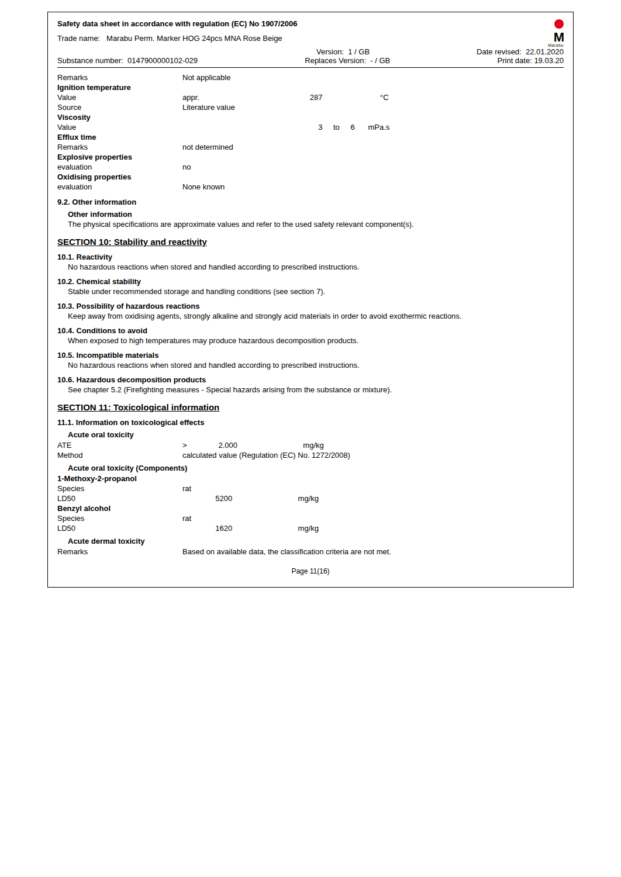Safety data sheet in accordance with regulation (EC) No 1907/2006
Trade name: Marabu Perm. Marker HOG 24pcs MNA Rose Beige
M
Marabu
Version: 1 / GB
Date revised: 22.01.2020
Substance number: 0147900000102-029
Replaces Version: - / GB
Print date: 19.03.20
| Remarks | Not applicable |
| Ignition temperature |
| Value | appr. | 287 | | °C |
| Source | Literature value |
| Viscosity |
| Value | | 3 | to | 6 mPa.s |
| Efflux time |
| Remarks | not determined |
| Explosive properties |
| evaluation | no |
| Oxidising properties |
| evaluation | None known |
9.2. Other information
Other information
The physical specifications are approximate values and refer to the used safety relevant component(s).
SECTION 10: Stability and reactivity
10.1. Reactivity
No hazardous reactions when stored and handled according to prescribed instructions.
10.2. Chemical stability
Stable under recommended storage and handling conditions (see section 7).
10.3. Possibility of hazardous reactions
Keep away from oxidising agents, strongly alkaline and strongly acid materials in order to avoid exothermic reactions.
10.4. Conditions to avoid
When exposed to high temperatures may produce hazardous decomposition products.
10.5. Incompatible materials
No hazardous reactions when stored and handled according to prescribed instructions.
10.6. Hazardous decomposition products
See chapter 5.2 (Firefighting measures - Special hazards arising from the substance or mixture).
SECTION 11: Toxicological information
11.1. Information on toxicological effects
Acute oral toxicity
| ATE | > | 2.000 | mg/kg |
| Method | calculated value (Regulation (EC) No. 1272/2008) |
Acute oral toxicity (Components)
| 1-Methoxy-2-propanol |
| Species | rat |
| LD50 | | 5200 | mg/kg |
| Benzyl alcohol |
| Species | rat |
| LD50 | | 1620 | mg/kg |
Acute dermal toxicity
| Remarks | Based on available data, the classification criteria are not met. |
Page 11(16)